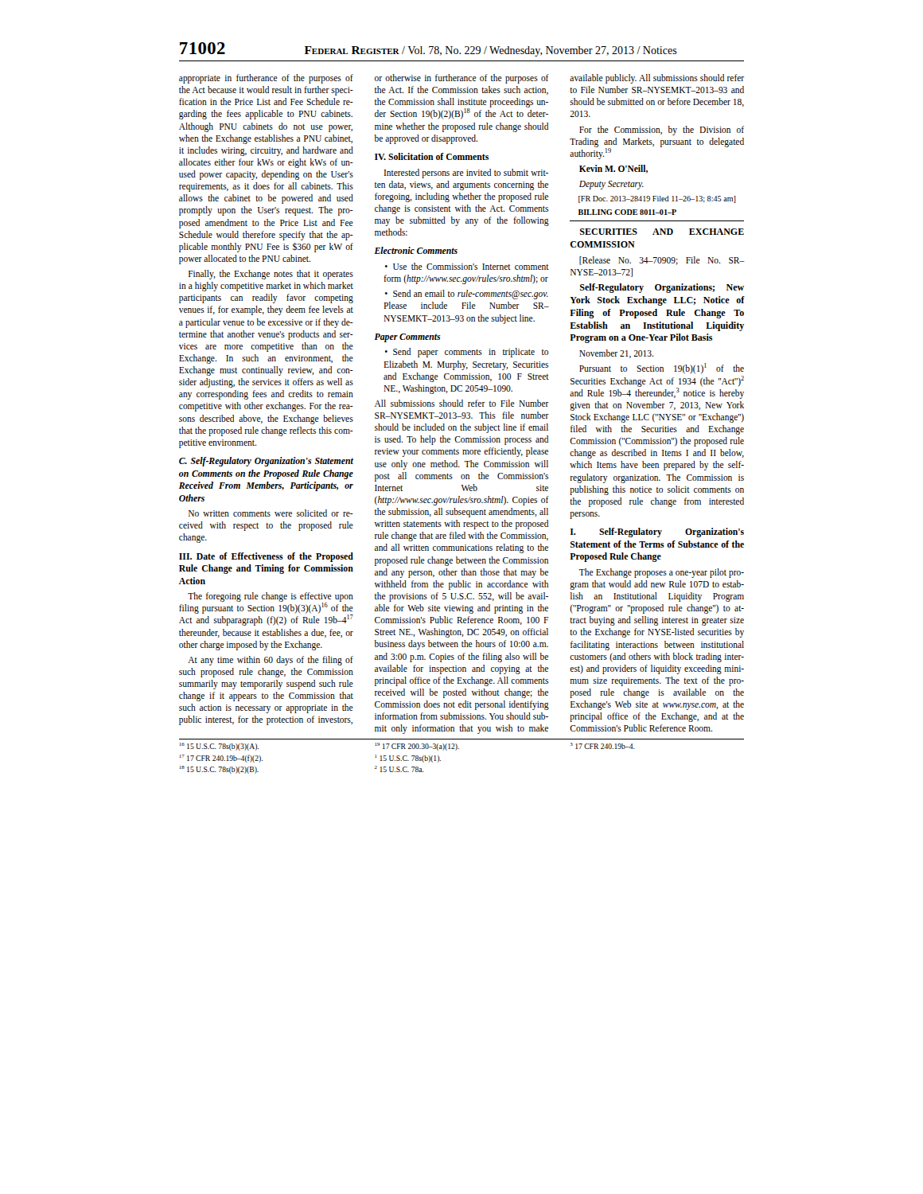71002
Federal Register / Vol. 78, No. 229 / Wednesday, November 27, 2013 / Notices
appropriate in furtherance of the purposes of the Act because it would result in further specification in the Price List and Fee Schedule regarding the fees applicable to PNU cabinets. Although PNU cabinets do not use power, when the Exchange establishes a PNU cabinet, it includes wiring, circuitry, and hardware and allocates either four kWs or eight kWs of unused power capacity, depending on the User's requirements, as it does for all cabinets. This allows the cabinet to be powered and used promptly upon the User's request. The proposed amendment to the Price List and Fee Schedule would therefore specify that the applicable monthly PNU Fee is $360 per kW of power allocated to the PNU cabinet.
Finally, the Exchange notes that it operates in a highly competitive market in which market participants can readily favor competing venues if, for example, they deem fee levels at a particular venue to be excessive or if they determine that another venue's products and services are more competitive than on the Exchange. In such an environment, the Exchange must continually review, and consider adjusting, the services it offers as well as any corresponding fees and credits to remain competitive with other exchanges. For the reasons described above, the Exchange believes that the proposed rule change reflects this competitive environment.
C. Self-Regulatory Organization's Statement on Comments on the Proposed Rule Change Received From Members, Participants, or Others
No written comments were solicited or received with respect to the proposed rule change.
III. Date of Effectiveness of the Proposed Rule Change and Timing for Commission Action
The foregoing rule change is effective upon filing pursuant to Section 19(b)(3)(A)16 of the Act and subparagraph (f)(2) of Rule 19b–417 thereunder, because it establishes a due, fee, or other charge imposed by the Exchange.
At any time within 60 days of the filing of such proposed rule change, the Commission summarily may temporarily suspend such rule change if it appears to the Commission that such action is necessary or appropriate in the public interest, for the protection of investors, or otherwise in furtherance of the purposes of the Act. If the Commission takes such action, the Commission shall institute proceedings under Section 19(b)(2)(B)18 of the Act to determine whether the proposed rule change should be approved or disapproved.
IV. Solicitation of Comments
Interested persons are invited to submit written data, views, and arguments concerning the foregoing, including whether the proposed rule change is consistent with the Act. Comments may be submitted by any of the following methods:
Electronic Comments
Use the Commission's Internet comment form (http://www.sec.gov/rules/sro.shtml); or
Send an email to rule-comments@sec.gov. Please include File Number SR–NYSEMKT–2013–93 on the subject line.
Paper Comments
Send paper comments in triplicate to Elizabeth M. Murphy, Secretary, Securities and Exchange Commission, 100 F Street NE., Washington, DC 20549–1090.
All submissions should refer to File Number SR–NYSEMKT–2013–93. This file number should be included on the subject line if email is used. To help the Commission process and review your comments more efficiently, please use only one method. The Commission will post all comments on the Commission's Internet Web site (http://www.sec.gov/rules/sro.shtml). Copies of the submission, all subsequent amendments, all written statements with respect to the proposed rule change that are filed with the Commission, and all written communications relating to the proposed rule change between the Commission and any person, other than those that may be withheld from the public in accordance with the provisions of 5 U.S.C. 552, will be available for Web site viewing and printing in the Commission's Public Reference Room, 100 F Street NE., Washington, DC 20549, on official business days between the hours of 10:00 a.m. and 3:00 p.m. Copies of the filing also will be available for inspection and copying at the principal office of the Exchange. All comments received will be posted without change; the Commission does not edit personal identifying information from submissions. You should submit only information that you wish to make available publicly. All submissions should refer to File Number SR–NYSEMKT–2013–93 and should be submitted on or before December 18, 2013.
For the Commission, by the Division of Trading and Markets, pursuant to delegated authority.19
Kevin M. O'Neill,
Deputy Secretary.
[FR Doc. 2013–28419 Filed 11–26–13; 8:45 am]
BILLING CODE 8011–01–P
SECURITIES AND EXCHANGE COMMISSION
[Release No. 34–70909; File No. SR–NYSE–2013–72]
Self-Regulatory Organizations; New York Stock Exchange LLC; Notice of Filing of Proposed Rule Change To Establish an Institutional Liquidity Program on a One-Year Pilot Basis
November 21, 2013.
Pursuant to Section 19(b)(1)1 of the Securities Exchange Act of 1934 (the ''Act'')2 and Rule 19b–4 thereunder,3 notice is hereby given that on November 7, 2013, New York Stock Exchange LLC (''NYSE'' or ''Exchange'') filed with the Securities and Exchange Commission (''Commission'') the proposed rule change as described in Items I and II below, which Items have been prepared by the self-regulatory organization. The Commission is publishing this notice to solicit comments on the proposed rule change from interested persons.
I. Self-Regulatory Organization's Statement of the Terms of Substance of the Proposed Rule Change
The Exchange proposes a one-year pilot program that would add new Rule 107D to establish an Institutional Liquidity Program (''Program'' or ''proposed rule change'') to attract buying and selling interest in greater size to the Exchange for NYSE-listed securities by facilitating interactions between institutional customers (and others with block trading interest) and providers of liquidity exceeding minimum size requirements. The text of the proposed rule change is available on the Exchange's Web site at www.nyse.com, at the principal office of the Exchange, and at the Commission's Public Reference Room.
16 15 U.S.C. 78s(b)(3)(A).
17 17 CFR 240.19b–4(f)(2).
18 15 U.S.C. 78s(b)(2)(B).
19 17 CFR 200.30–3(a)(12).
1 15 U.S.C. 78s(b)(1).
2 15 U.S.C. 78a.
3 17 CFR 240.19b–4.